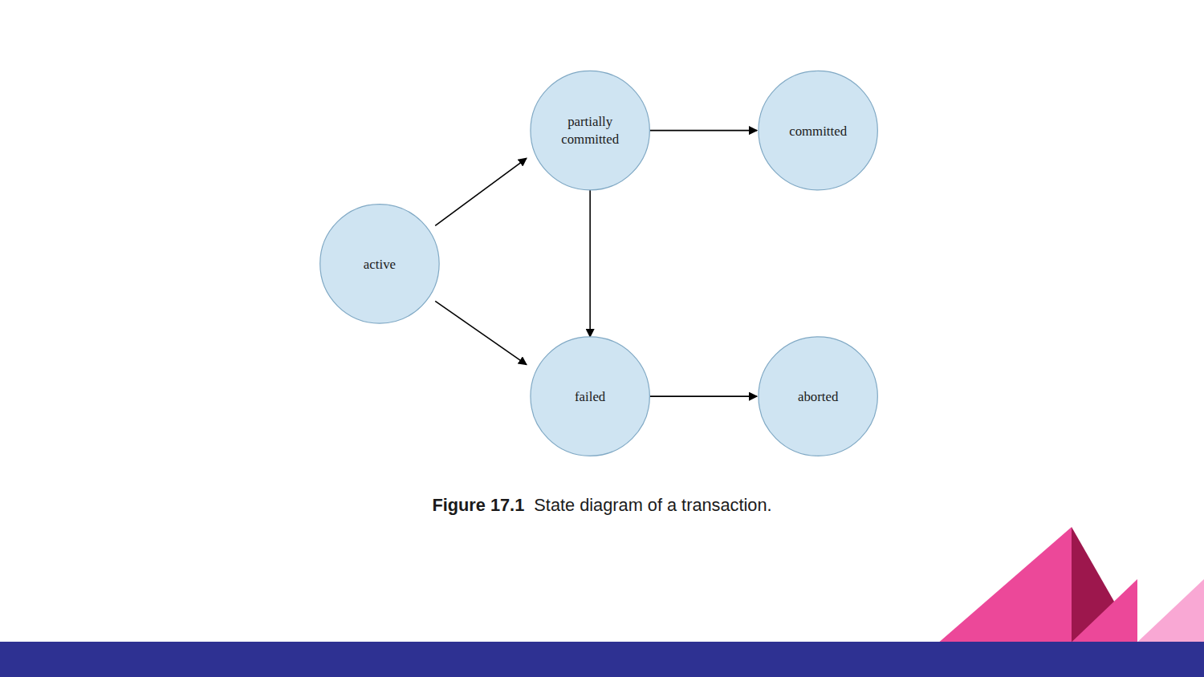active partially committed committed failed aborted
Figure 17.1 State diagram of a transaction.